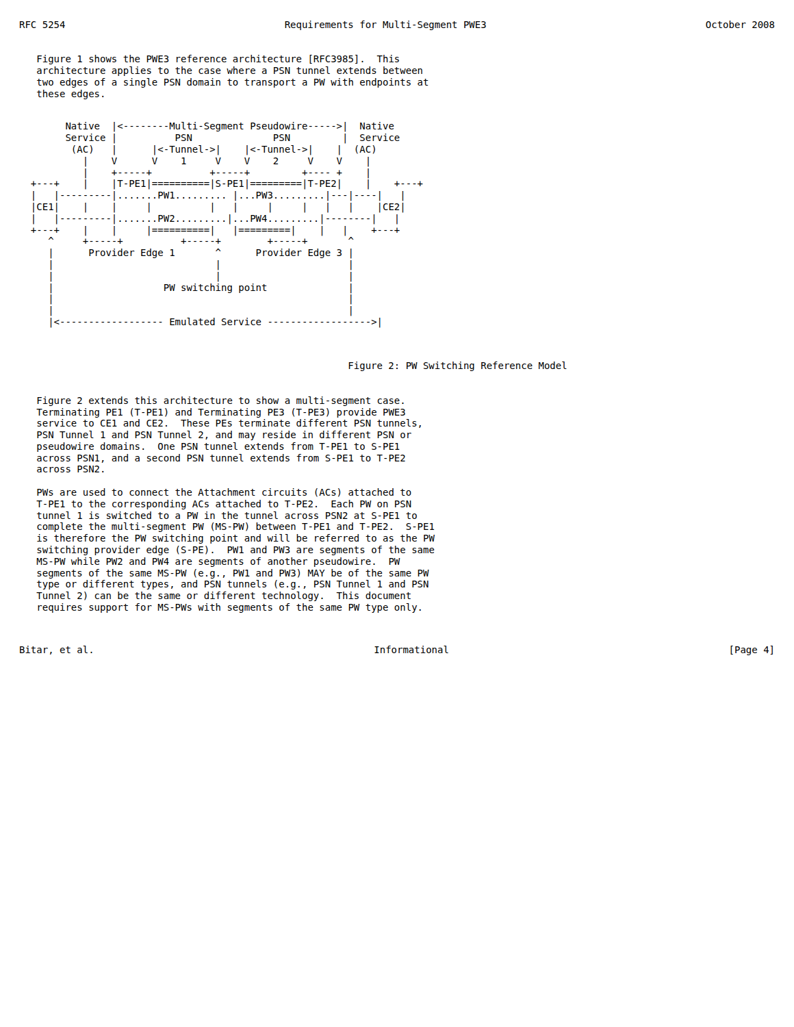RFC 5254 Requirements for Multi-Segment PWE3 October 2008
Figure 1 shows the PWE3 reference architecture [RFC3985]. This architecture applies to the case where a PSN tunnel extends between two edges of a single PSN domain to transport a PW with endpoints at these edges.
Native |<--------Multi-Segment Pseudowire----->| Native Service | PSN PSN | Service (AC) | |<-Tunnel->| |<-Tunnel->| | (AC) | V V 1 V V 2 V V | | +-----+ +-----+ +---- + | +---+ | |T-PE1|==========|S-PE1|=========|T-PE2| | +---+ | |---------|.......PW1......... |...PW3.........|---|----| | |CE1| | | | | | | | | | |CE2| | |---------|.......PW2.........|...PW4.........|--------| | +---+ | | |==========| |=========| | | +---+ ^ +-----+ +-----+ +-----+ ^ | Provider Edge 1 ^ Provider Edge 3 | | | | | | | | PW switching point | | | | | |<------------------ Emulated Service ------------------>|
Figure 2: PW Switching Reference Model
Figure 2 extends this architecture to show a multi-segment case. Terminating PE1 (T-PE1) and Terminating PE3 (T-PE3) provide PWE3 service to CE1 and CE2. These PEs terminate different PSN tunnels, PSN Tunnel 1 and PSN Tunnel 2, and may reside in different PSN or pseudowire domains. One PSN tunnel extends from T-PE1 to S-PE1 across PSN1, and a second PSN tunnel extends from S-PE1 to T-PE2 across PSN2. PWs are used to connect the Attachment circuits (ACs) attached to T-PE1 to the corresponding ACs attached to T-PE2. Each PW on PSN tunnel 1 is switched to a PW in the tunnel across PSN2 at S-PE1 to complete the multi-segment PW (MS-PW) between T-PE1 and T-PE2. S-PE1 is therefore the PW switching point and will be referred to as the PW switching provider edge (S-PE). PW1 and PW3 are segments of the same MS-PW while PW2 and PW4 are segments of another pseudowire. PW segments of the same MS-PW (e.g., PW1 and PW3) MAY be of the same PW type or different types, and PSN tunnels (e.g., PSN Tunnel 1 and PSN Tunnel 2) can be the same or different technology. This document requires support for MS-PWs with segments of the same PW type only.
Bitar, et al. Informational[Page 4]